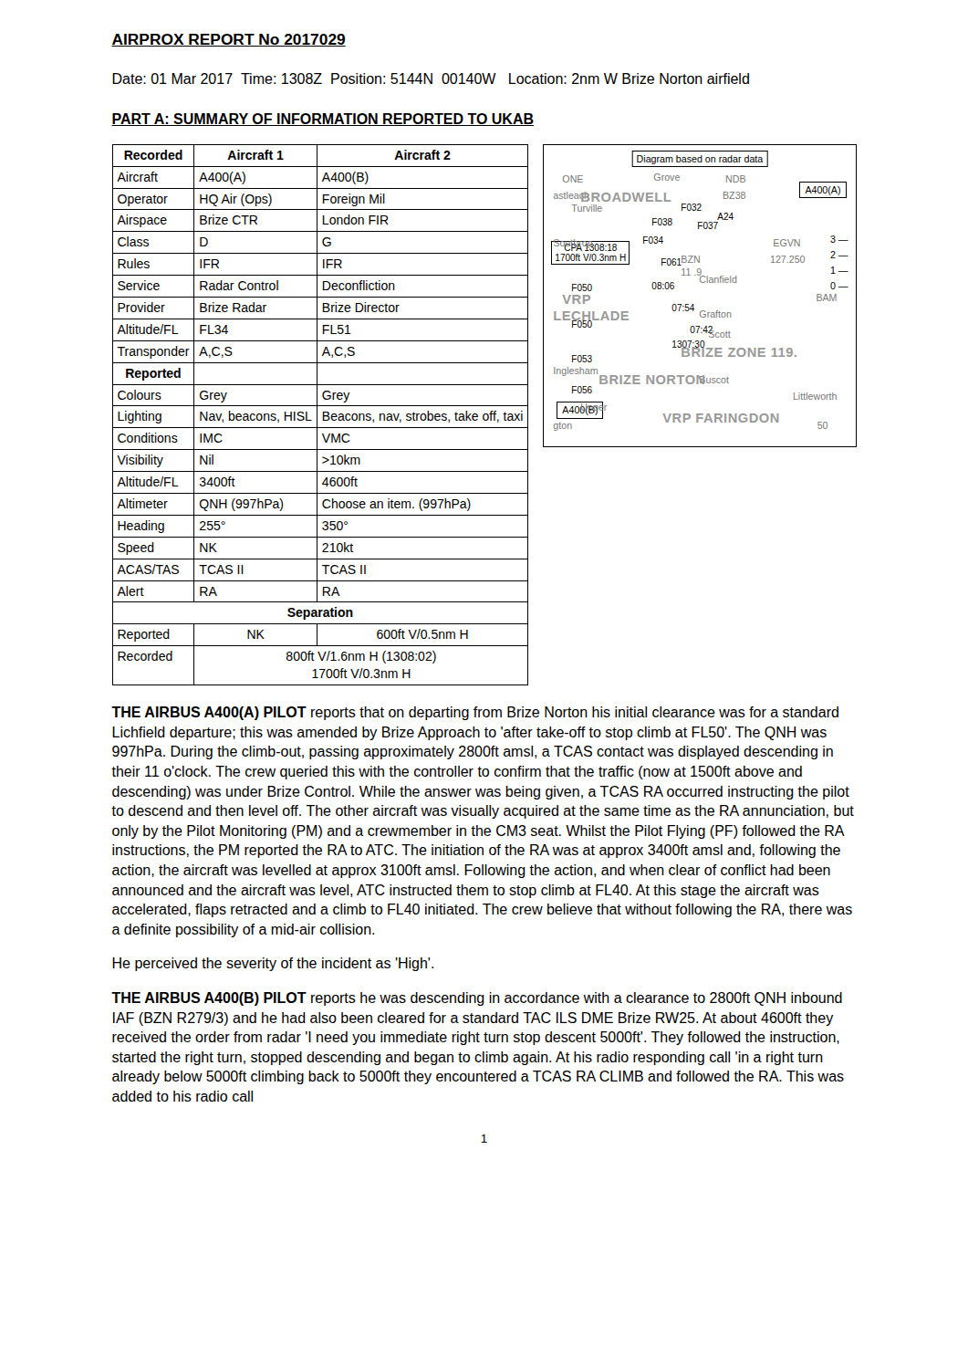AIRPROX REPORT No 2017029
Date: 01 Mar 2017 Time: 1308Z Position: 5144N 00140W Location: 2nm W Brize Norton airfield
PART A: SUMMARY OF INFORMATION REPORTED TO UKAB
| Recorded | Aircraft 1 | Aircraft 2 |
| --- | --- | --- |
| Aircraft | A400(A) | A400(B) |
| Operator | HQ Air (Ops) | Foreign Mil |
| Airspace | Brize CTR | London FIR |
| Class | D | G |
| Rules | IFR | IFR |
| Service | Radar Control | Deconfliction |
| Provider | Brize Radar | Brize Director |
| Altitude/FL | FL34 | FL51 |
| Transponder | A,C,S | A,C,S |
| Reported | | |
| Colours | Grey | Grey |
| Lighting | Nav, beacons, HISL | Beacons, nav, strobes, take off, taxi |
| Conditions | IMC | VMC |
| Visibility | Nil | >10km |
| Altitude/FL | 3400ft | 4600ft |
| Altimeter | QNH (997hPa) | Choose an item. (997hPa) |
| Heading | 255° | 350° |
| Speed | NK | 210kt |
| ACAS/TAS | TCAS II | TCAS II |
| Alert | RA | RA |
| Separation |
| Reported | NK | 600ft V/0.5nm H |
| Recorded | 800ft V/1.6nm H (1308:02) 1700ft V/0.3nm H |
Diagram based on radar data A400(A) A400(B) CPA 1308:18
1700ft V/0.3nm H 3 —
2 —
1 —
0 — F032 A24 F038 F037 F034 F061 F050 08:06 07:54 F050 07:42 1307:30 F053 F056 ONE Grove NDB BZ38 astleach Turville Southrop EGVN 127.250 BZN 11 .9 Clanfield BAM Grafton Scott Inglesham Buscot Littleworth Upper gton BROADWELL VRP LECHLADE BRIZE ZONE 119. BRIZE NORTON VRP FARINGDON 50
THE AIRBUS A400(A) PILOT reports that on departing from Brize Norton his initial clearance was for a standard Lichfield departure; this was amended by Brize Approach to 'after take-off to stop climb at FL50'. The QNH was 997hPa. During the climb-out, passing approximately 2800ft amsl, a TCAS contact was displayed descending in their 11 o'clock. The crew queried this with the controller to confirm that the traffic (now at 1500ft above and descending) was under Brize Control. While the answer was being given, a TCAS RA occurred instructing the pilot to descend and then level off. The other aircraft was visually acquired at the same time as the RA annunciation, but only by the Pilot Monitoring (PM) and a crewmember in the CM3 seat. Whilst the Pilot Flying (PF) followed the RA instructions, the PM reported the RA to ATC. The initiation of the RA was at approx 3400ft amsl and, following the action, the aircraft was levelled at approx 3100ft amsl. Following the action, and when clear of conflict had been announced and the aircraft was level, ATC instructed them to stop climb at FL40. At this stage the aircraft was accelerated, flaps retracted and a climb to FL40 initiated. The crew believe that without following the RA, there was a definite possibility of a mid-air collision.
He perceived the severity of the incident as 'High'.
THE AIRBUS A400(B) PILOT reports he was descending in accordance with a clearance to 2800ft QNH inbound IAF (BZN R279/3) and he had also been cleared for a standard TAC ILS DME Brize RW25. At about 4600ft they received the order from radar 'I need you immediate right turn stop descent 5000ft'. They followed the instruction, started the right turn, stopped descending and began to climb again. At his radio responding call 'in a right turn already below 5000ft climbing back to 5000ft they encountered a TCAS RA CLIMB and followed the RA. This was added to his radio call
1